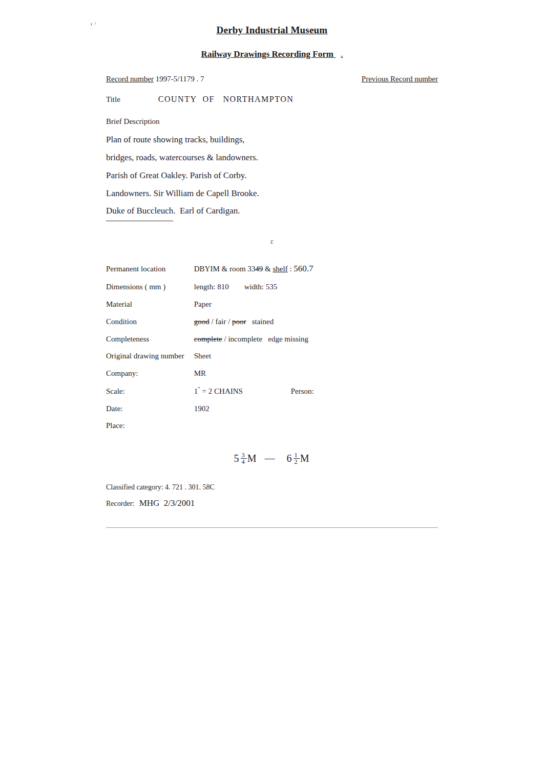ı ʲ
Derby Industrial Museum
Railway Drawings Recording Form .
Record number 1997-5/1179 . 7
Previous Record number
Title COUNTY OF NORTHAMPTON
Brief Description
Plan of route showing tracks, buildings, bridges, roads, watercourses & landowners. Parish of Great Oakley. Parish of Corby. Landowners. Sir William de Capell Brooke. Duke of Buccleuch. Earl of Cardigan.
ɛ
Permanent location DBYIM & room 3349 & shelf : 560.7 Dimensions ( mm ) length: 810 width: 535 Material Paper Condition good / fair / poor stained Completeness complete / incomplete edge missing Original drawing number Sheet Company: MR Scale: 1″ = 2 CHAINS Person: Date: 1902 Place:
534 M — 612 M
Classified category: 4. 721 . 301. 58C
Recorder: MHG 2/3/2001